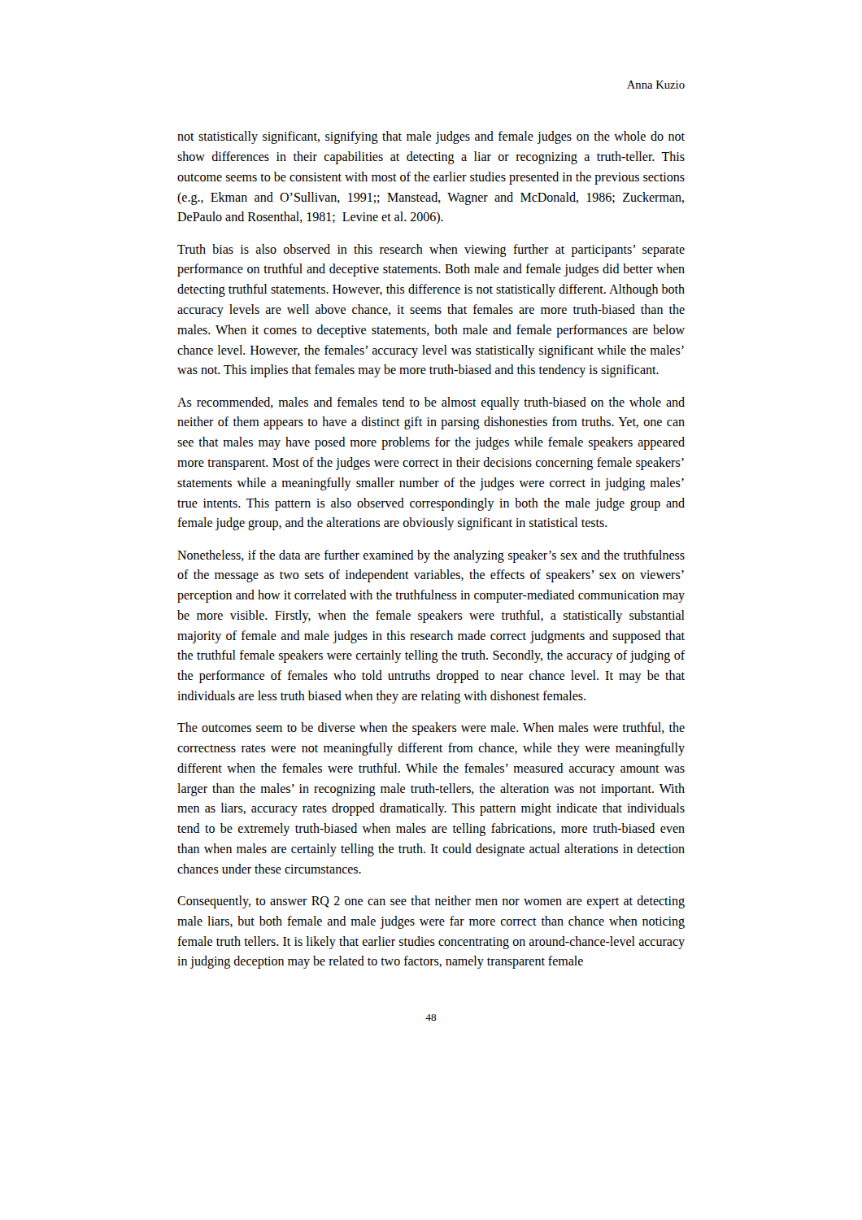Anna Kuzio
not statistically significant, signifying that male judges and female judges on the whole do not show differences in their capabilities at detecting a liar or recognizing a truth-teller. This outcome seems to be consistent with most of the earlier studies presented in the previous sections (e.g., Ekman and O’Sullivan, 1991;; Manstead, Wagner and McDonald, 1986; Zuckerman, DePaulo and Rosenthal, 1981; Levine et al. 2006).
Truth bias is also observed in this research when viewing further at participants’ separate performance on truthful and deceptive statements. Both male and female judges did better when detecting truthful statements. However, this difference is not statistically different. Although both accuracy levels are well above chance, it seems that females are more truth-biased than the males. When it comes to deceptive statements, both male and female performances are below chance level. However, the females’ accuracy level was statistically significant while the males’ was not. This implies that females may be more truth-biased and this tendency is significant.
As recommended, males and females tend to be almost equally truth-biased on the whole and neither of them appears to have a distinct gift in parsing dishonesties from truths. Yet, one can see that males may have posed more problems for the judges while female speakers appeared more transparent. Most of the judges were correct in their decisions concerning female speakers’ statements while a meaningfully smaller number of the judges were correct in judging males’ true intents. This pattern is also observed correspondingly in both the male judge group and female judge group, and the alterations are obviously significant in statistical tests.
Nonetheless, if the data are further examined by the analyzing speaker’s sex and the truthfulness of the message as two sets of independent variables, the effects of speakers’ sex on viewers’ perception and how it correlated with the truthfulness in computer-mediated communication may be more visible. Firstly, when the female speakers were truthful, a statistically substantial majority of female and male judges in this research made correct judgments and supposed that the truthful female speakers were certainly telling the truth. Secondly, the accuracy of judging of the performance of females who told untruths dropped to near chance level. It may be that individuals are less truth biased when they are relating with dishonest females.
The outcomes seem to be diverse when the speakers were male. When males were truthful, the correctness rates were not meaningfully different from chance, while they were meaningfully different when the females were truthful. While the females’ measured accuracy amount was larger than the males’ in recognizing male truth-tellers, the alteration was not important. With men as liars, accuracy rates dropped dramatically. This pattern might indicate that individuals tend to be extremely truth-biased when males are telling fabrications, more truth-biased even than when males are certainly telling the truth. It could designate actual alterations in detection chances under these circumstances.
Consequently, to answer RQ 2 one can see that neither men nor women are expert at detecting male liars, but both female and male judges were far more correct than chance when noticing female truth tellers. It is likely that earlier studies concentrating on around-chance-level accuracy in judging deception may be related to two factors, namely transparent female
48